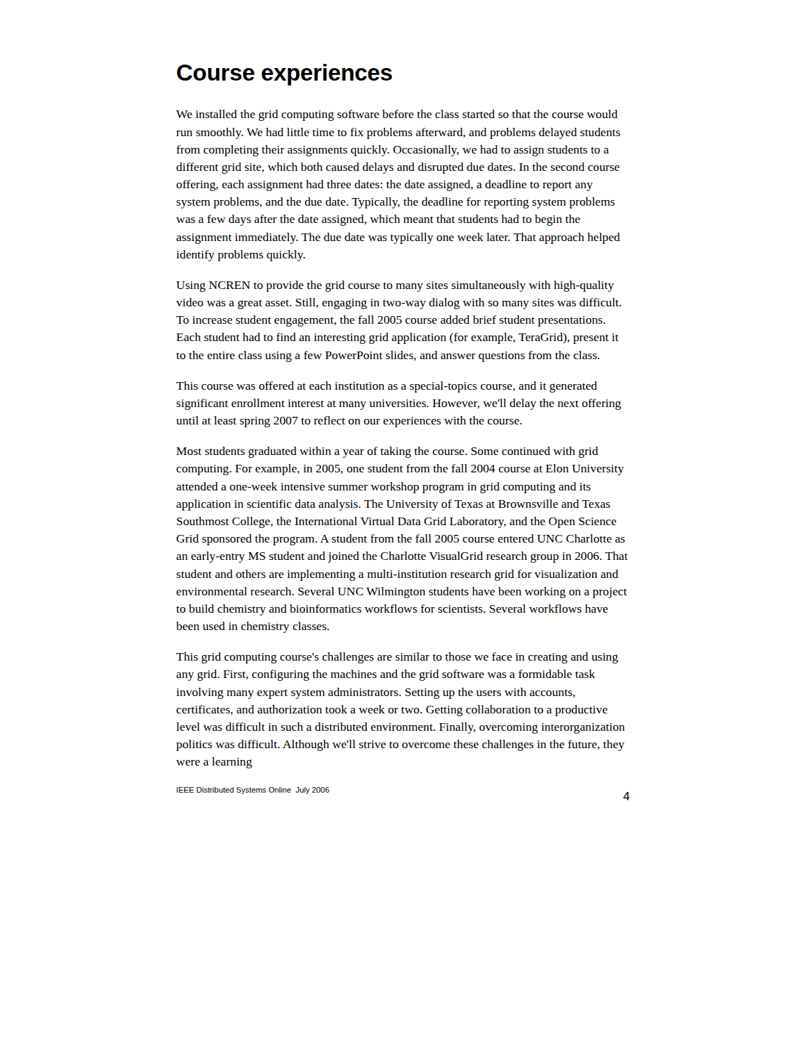Course experiences
We installed the grid computing software before the class started so that the course would run smoothly. We had little time to fix problems afterward, and problems delayed students from completing their assignments quickly. Occasionally, we had to assign students to a different grid site, which both caused delays and disrupted due dates. In the second course offering, each assignment had three dates: the date assigned, a deadline to report any system problems, and the due date. Typically, the deadline for reporting system problems was a few days after the date assigned, which meant that students had to begin the assignment immediately. The due date was typically one week later. That approach helped identify problems quickly.
Using NCREN to provide the grid course to many sites simultaneously with high-quality video was a great asset. Still, engaging in two-way dialog with so many sites was difficult. To increase student engagement, the fall 2005 course added brief student presentations. Each student had to find an interesting grid application (for example, TeraGrid), present it to the entire class using a few PowerPoint slides, and answer questions from the class.
This course was offered at each institution as a special-topics course, and it generated significant enrollment interest at many universities. However, we'll delay the next offering until at least spring 2007 to reflect on our experiences with the course.
Most students graduated within a year of taking the course. Some continued with grid computing. For example, in 2005, one student from the fall 2004 course at Elon University attended a one-week intensive summer workshop program in grid computing and its application in scientific data analysis. The University of Texas at Brownsville and Texas Southmost College, the International Virtual Data Grid Laboratory, and the Open Science Grid sponsored the program. A student from the fall 2005 course entered UNC Charlotte as an early-entry MS student and joined the Charlotte VisualGrid research group in 2006. That student and others are implementing a multi-institution research grid for visualization and environmental research. Several UNC Wilmington students have been working on a project to build chemistry and bioinformatics workflows for scientists. Several workflows have been used in chemistry classes.
This grid computing course's challenges are similar to those we face in creating and using any grid. First, configuring the machines and the grid software was a formidable task involving many expert system administrators. Setting up the users with accounts, certificates, and authorization took a week or two. Getting collaboration to a productive level was difficult in such a distributed environment. Finally, overcoming interorganization politics was difficult. Although we'll strive to overcome these challenges in the future, they were a learning
IEEE Distributed Systems Online July 2006 4